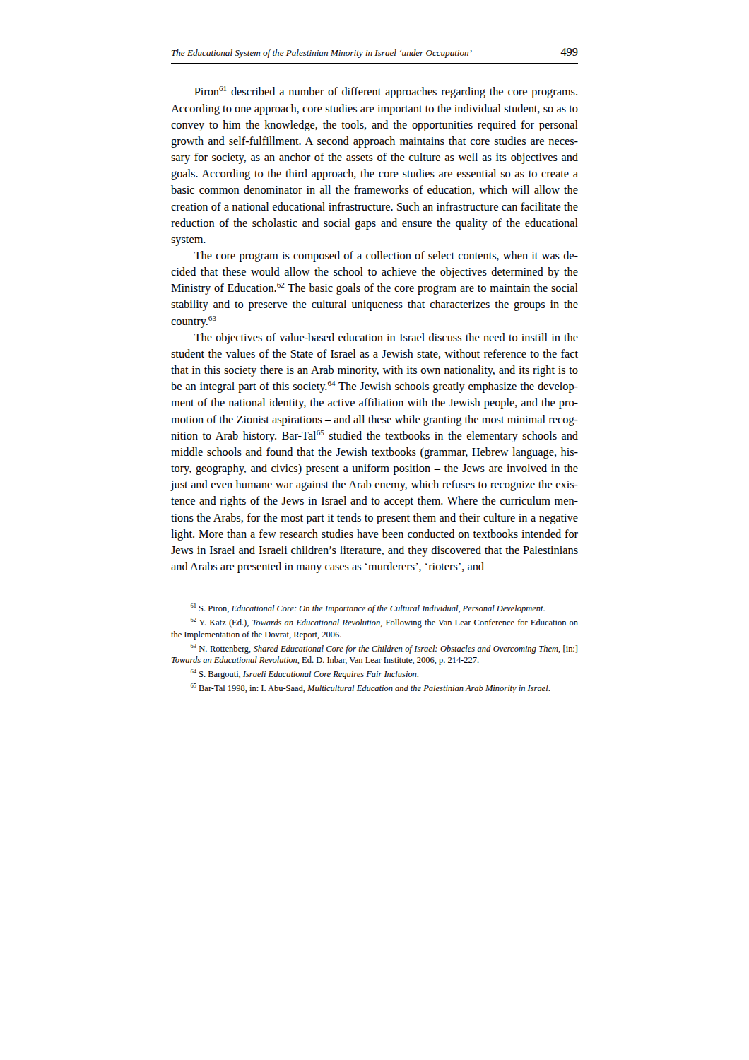The Educational System of the Palestinian Minority in Israel ‘under Occupation’ 499
Piron61 described a number of different approaches regarding the core programs. According to one approach, core studies are important to the individual student, so as to convey to him the knowledge, the tools, and the opportunities required for personal growth and self-fulfillment. A second approach maintains that core studies are necessary for society, as an anchor of the assets of the culture as well as its objectives and goals. According to the third approach, the core studies are essential so as to create a basic common denominator in all the frameworks of education, which will allow the creation of a national educational infrastructure. Such an infrastructure can facilitate the reduction of the scholastic and social gaps and ensure the quality of the educational system.
The core program is composed of a collection of select contents, when it was decided that these would allow the school to achieve the objectives determined by the Ministry of Education.62 The basic goals of the core program are to maintain the social stability and to preserve the cultural uniqueness that characterizes the groups in the country.63
The objectives of value-based education in Israel discuss the need to instill in the student the values of the State of Israel as a Jewish state, without reference to the fact that in this society there is an Arab minority, with its own nationality, and its right is to be an integral part of this society.64 The Jewish schools greatly emphasize the development of the national identity, the active affiliation with the Jewish people, and the promotion of the Zionist aspirations – and all these while granting the most minimal recognition to Arab history. Bar-Tal65 studied the textbooks in the elementary schools and middle schools and found that the Jewish textbooks (grammar, Hebrew language, history, geography, and civics) present a uniform position – the Jews are involved in the just and even humane war against the Arab enemy, which refuses to recognize the existence and rights of the Jews in Israel and to accept them. Where the curriculum mentions the Arabs, for the most part it tends to present them and their culture in a negative light. More than a few research studies have been conducted on textbooks intended for Jews in Israel and Israeli children’s literature, and they discovered that the Palestinians and Arabs are presented in many cases as ‘murderers’, ‘rioters’, and
61 S. Piron, Educational Core: On the Importance of the Cultural Individual, Personal Development.
62 Y. Katz (Ed.), Towards an Educational Revolution, Following the Van Lear Conference for Education on the Implementation of the Dovrat, Report, 2006.
63 N. Rottenberg, Shared Educational Core for the Children of Israel: Obstacles and Overcoming Them, [in:] Towards an Educational Revolution, Ed. D. Inbar, Van Lear Institute, 2006, p. 214-227.
64 S. Bargouti, Israeli Educational Core Requires Fair Inclusion.
65 Bar-Tal 1998, in: I. Abu-Saad, Multicultural Education and the Palestinian Arab Minority in Israel.